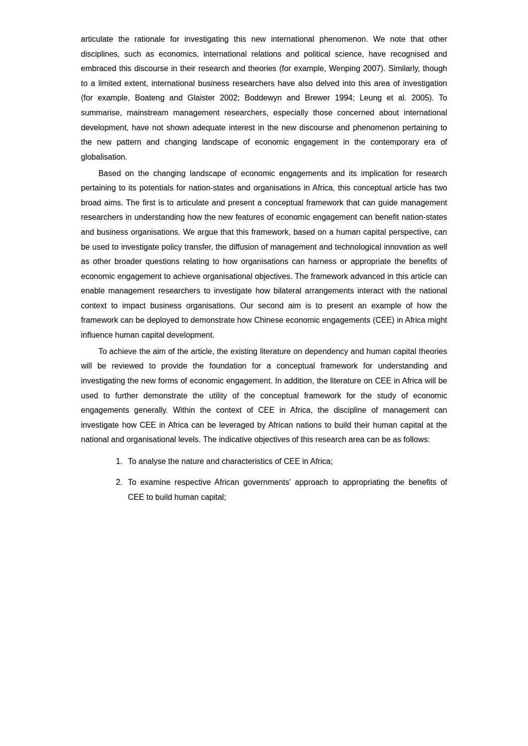articulate the rationale for investigating this new international phenomenon. We note that other disciplines, such as economics, international relations and political science, have recognised and embraced this discourse in their research and theories (for example, Wenping 2007). Similarly, though to a limited extent, international business researchers have also delved into this area of investigation (for example, Boateng and Glaister 2002; Boddewyn and Brewer 1994; Leung et al. 2005). To summarise, mainstream management researchers, especially those concerned about international development, have not shown adequate interest in the new discourse and phenomenon pertaining to the new pattern and changing landscape of economic engagement in the contemporary era of globalisation.
Based on the changing landscape of economic engagements and its implication for research pertaining to its potentials for nation-states and organisations in Africa, this conceptual article has two broad aims. The first is to articulate and present a conceptual framework that can guide management researchers in understanding how the new features of economic engagement can benefit nation-states and business organisations. We argue that this framework, based on a human capital perspective, can be used to investigate policy transfer, the diffusion of management and technological innovation as well as other broader questions relating to how organisations can harness or appropriate the benefits of economic engagement to achieve organisational objectives. The framework advanced in this article can enable management researchers to investigate how bilateral arrangements interact with the national context to impact business organisations. Our second aim is to present an example of how the framework can be deployed to demonstrate how Chinese economic engagements (CEE) in Africa might influence human capital development.
To achieve the aim of the article, the existing literature on dependency and human capital theories will be reviewed to provide the foundation for a conceptual framework for understanding and investigating the new forms of economic engagement. In addition, the literature on CEE in Africa will be used to further demonstrate the utility of the conceptual framework for the study of economic engagements generally. Within the context of CEE in Africa, the discipline of management can investigate how CEE in Africa can be leveraged by African nations to build their human capital at the national and organisational levels. The indicative objectives of this research area can be as follows:
To analyse the nature and characteristics of CEE in Africa;
To examine respective African governments' approach to appropriating the benefits of CEE to build human capital;